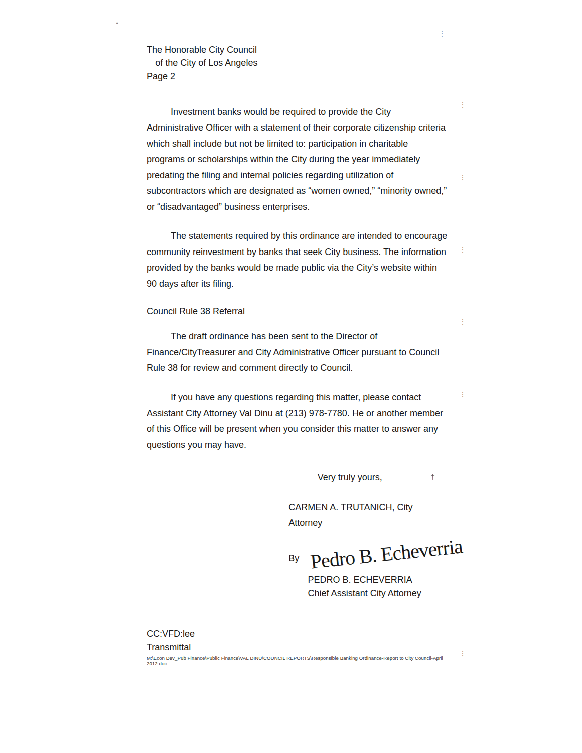• ⋮ ⋮ ⋮ ⋮ ⋮ ⋮ ⋮
The Honorable City Council
of the City of Los Angeles
Page 2
Investment banks would be required to provide the City Administrative Officer with a statement of their corporate citizenship criteria which shall include but not be limited to: participation in charitable programs or scholarships within the City during the year immediately predating the filing and internal policies regarding utilization of subcontractors which are designated as “women owned,” “minority owned,” or “disadvantaged” business enterprises.
The statements required by this ordinance are intended to encourage community reinvestment by banks that seek City business. The information provided by the banks would be made public via the City’s website within 90 days after its filing.
Council Rule 38 Referral
The draft ordinance has been sent to the Director of Finance/CityTreasurer and City Administrative Officer pursuant to Council Rule 38 for review and comment directly to Council.
If you have any questions regarding this matter, please contact Assistant City Attorney Val Dinu at (213) 978-7780. He or another member of this Office will be present when you consider this matter to answer any questions you may have.
Very truly yours,†
CARMEN A. TRUTANICH, City Attorney
By Pedro B. Echeverria
PEDRO B. ECHEVERRIA
Chief Assistant City Attorney
CC:VFD:lee
Transmittal
M:\Econ Dev_Pub Finance\Public Finance\VAL DINU\COUNCIL REPORTS\Responsible Banking Ordinance-Report to City Council-April 2012.doc